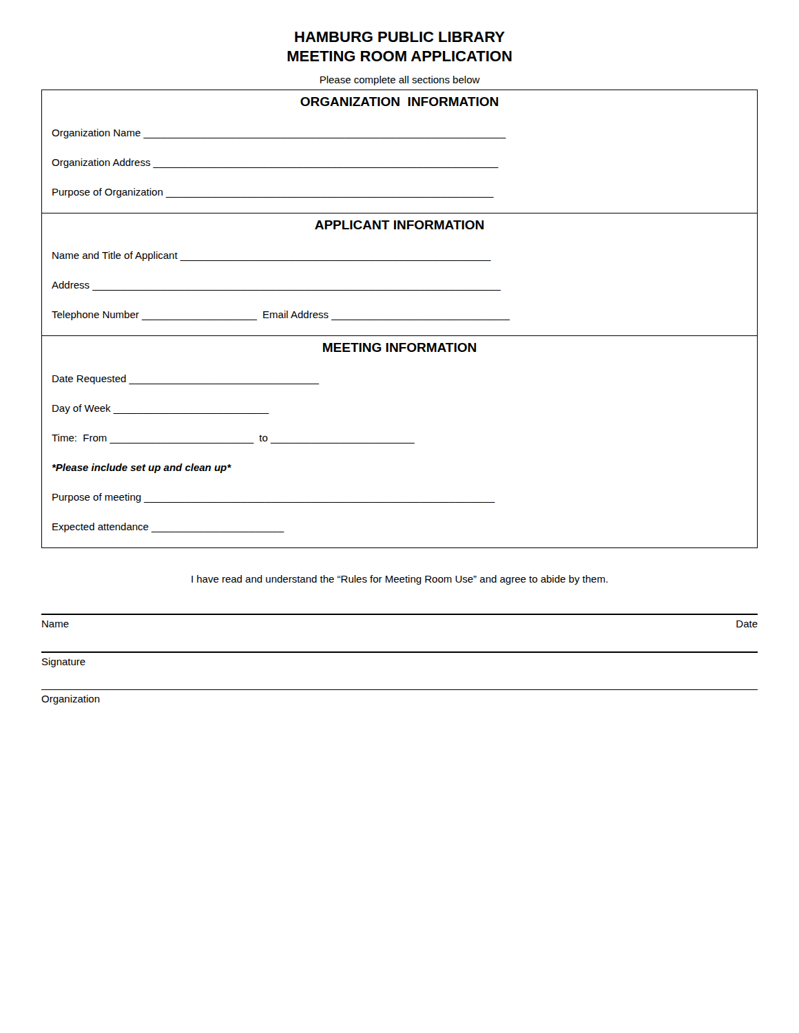HAMBURG PUBLIC LIBRARY
MEETING ROOM APPLICATION
Please complete all sections below
| ORGANIZATION INFORMATION Organization Name _______________________________________________________________ Organization Address ____________________________________________________________ Purpose of Organization _________________________________________________________ |
| APPLICANT INFORMATION Name and Title of Applicant ______________________________________________________ Address _______________________________________________________________________ Telephone Number ____________________ Email Address _______________________________ |
| MEETING INFORMATION Date Requested _________________________________ Day of Week ___________________________ Time: From _________________________ to _________________________ *Please include set up and clean up* Purpose of meeting _____________________________________________________________ Expected attendance _______________________ |
I have read and understand the “Rules for Meeting Room Use” and agree to abide by them.
Name Date
Signature
Organization